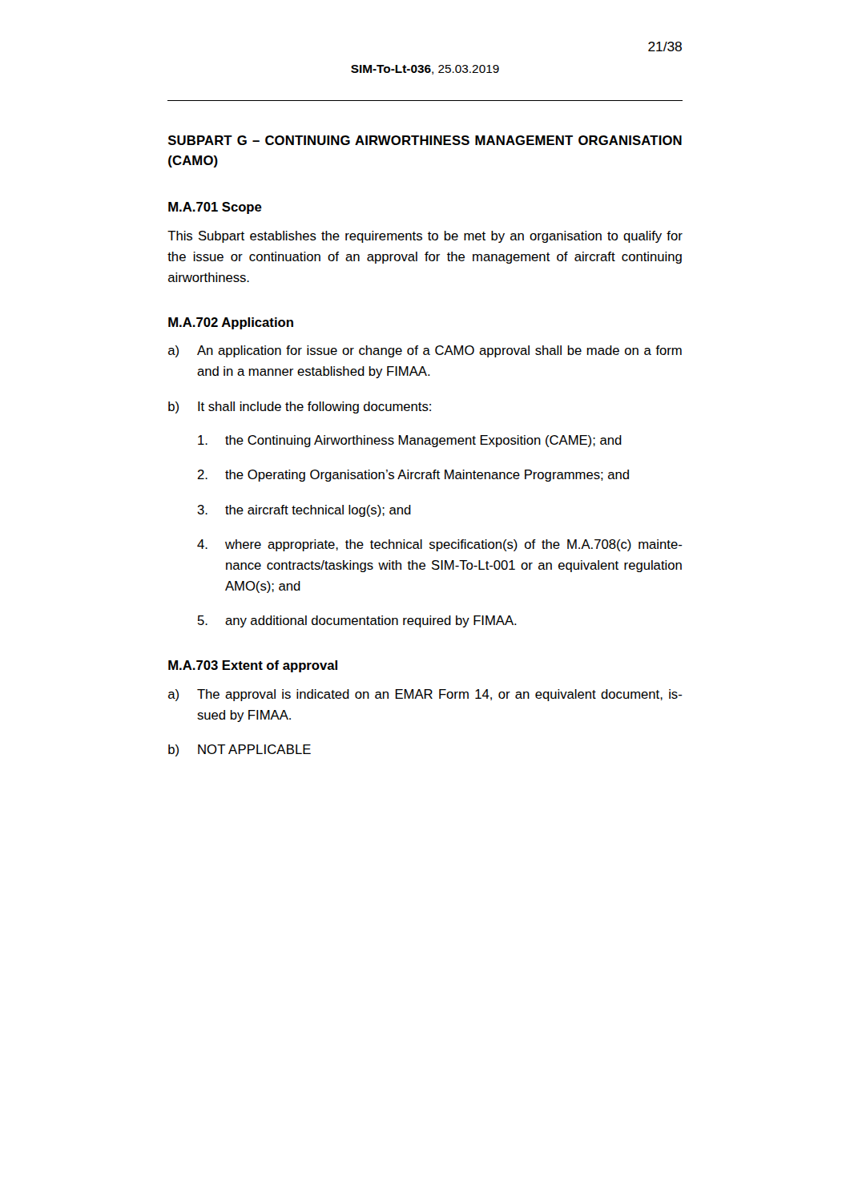21/38
SIM-To-Lt-036, 25.03.2019
SUBPART G – CONTINUING AIRWORTHINESS MANAGEMENT ORGANISATION (CAMO)
M.A.701 Scope
This Subpart establishes the requirements to be met by an organisation to qualify for the issue or continuation of an approval for the management of aircraft continuing airworthiness.
M.A.702 Application
a) An application for issue or change of a CAMO approval shall be made on a form and in a manner established by FIMAA.
b) It shall include the following documents:
1. the Continuing Airworthiness Management Exposition (CAME); and
2. the Operating Organisation’s Aircraft Maintenance Programmes; and
3. the aircraft technical log(s); and
4. where appropriate, the technical specification(s) of the M.A.708(c) maintenance contracts/taskings with the SIM-To-Lt-001 or an equivalent regulation AMO(s); and
5. any additional documentation required by FIMAA.
M.A.703 Extent of approval
a) The approval is indicated on an EMAR Form 14, or an equivalent document, issued by FIMAA.
b) NOT APPLICABLE